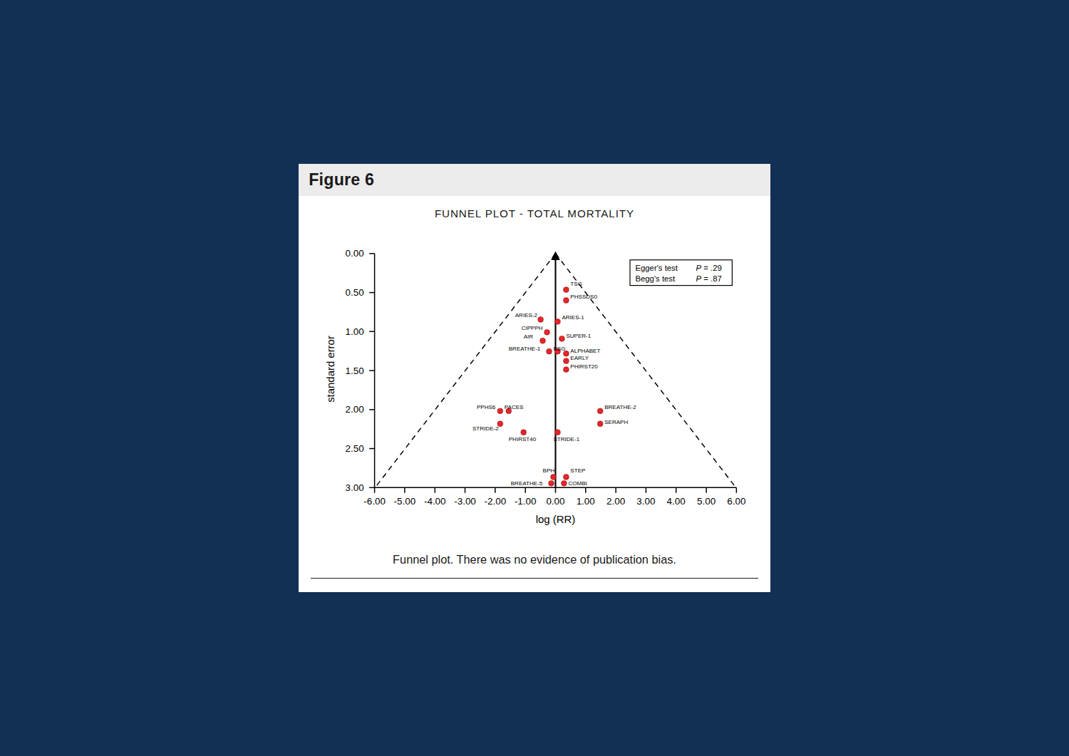Figure 6
FUNNEL PLOT - TOTAL MORTALITY
Funnel plot of total mortality Scatter plot of log relative risk on the horizontal axis against standard error on the vertical axis, with dashed funnel boundaries and a vertical center line. Egger's test P = .29; Begg's test P = .87. 0.00 0.50 1.00 1.50 2.00 2.50 3.00 standard error -6.00 -5.00 -4.00 -3.00 -2.00 -1.00 0.00 1.00 2.00 3.00 4.00 5.00 6.00 log (RR) Egger's test P = .29 Begg's test P = .87 TSG PHSSDS0 ARIES-2 ARIES-1 CIPPPH AIR SUPER-1 BREATHE-1 BSG ALPHABET EARLY PHIRST20 PPHS6 PACES BREATHE-2 STRIDE-2 SERAPH PHIRST40 STRIDE-1 BPH STEP BREATHE-5 COMBI
Funnel plot. There was no evidence of publication bias.